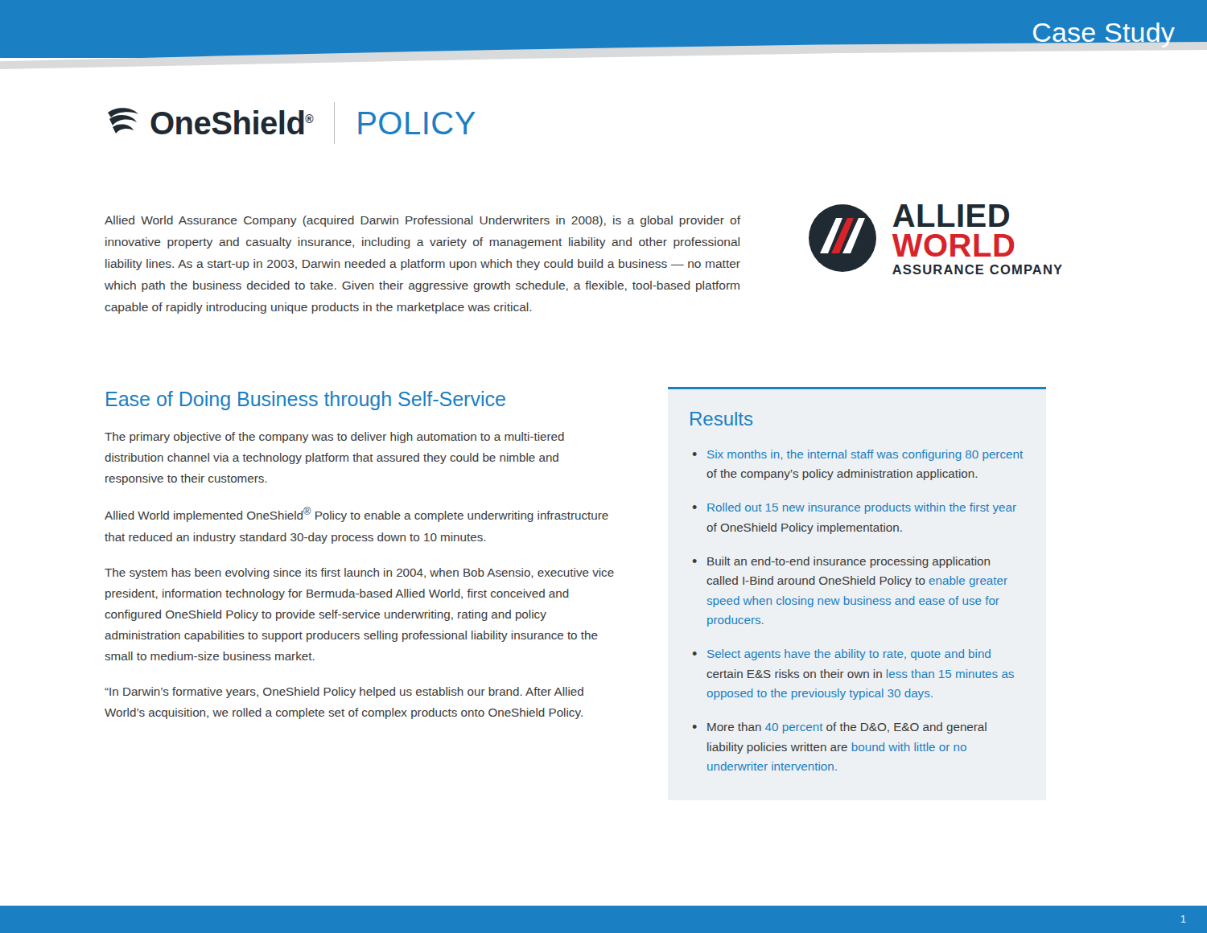Case Study
OneShield®
POLICY
Allied World Assurance Company (acquired Darwin Professional Underwriters in 2008), is a global provider of innovative property and casualty insurance, including a variety of management liability and other professional liability lines. As a start-up in 2003, Darwin needed a platform upon which they could build a business — no matter which path the business decided to take. Given their aggressive growth schedule, a flexible, tool-based platform capable of rapidly introducing unique products in the marketplace was critical.
ALLIED WORLD ASSURANCE COMPANY
Ease of Doing Business through Self-Service
The primary objective of the company was to deliver high automation to a multi-tiered distribution channel via a technology platform that assured they could be nimble and responsive to their customers.
Allied World implemented OneShield® Policy to enable a complete underwriting infrastructure that reduced an industry standard 30-day process down to 10 minutes.
The system has been evolving since its first launch in 2004, when Bob Asensio, executive vice president, information technology for Bermuda-based Allied World, first conceived and configured OneShield Policy to provide self-service underwriting, rating and policy administration capabilities to support producers selling professional liability insurance to the small to medium-size business market.
“In Darwin’s formative years, OneShield Policy helped us establish our brand. After Allied World’s acquisition, we rolled a complete set of complex products onto OneShield Policy.
Results
Six months in, the internal staff was configuring 80 percent of the company’s policy administration application.
Rolled out 15 new insurance products within the first year of OneShield Policy implementation.
Built an end-to-end insurance processing application called I-Bind around OneShield Policy to enable greater speed when closing new business and ease of use for producers.
Select agents have the ability to rate, quote and bind certain E&S risks on their own in less than 15 minutes as opposed to the previously typical 30 days.
More than 40 percent of the D&O, E&O and general liability policies written are bound with little or no underwriter intervention.
1